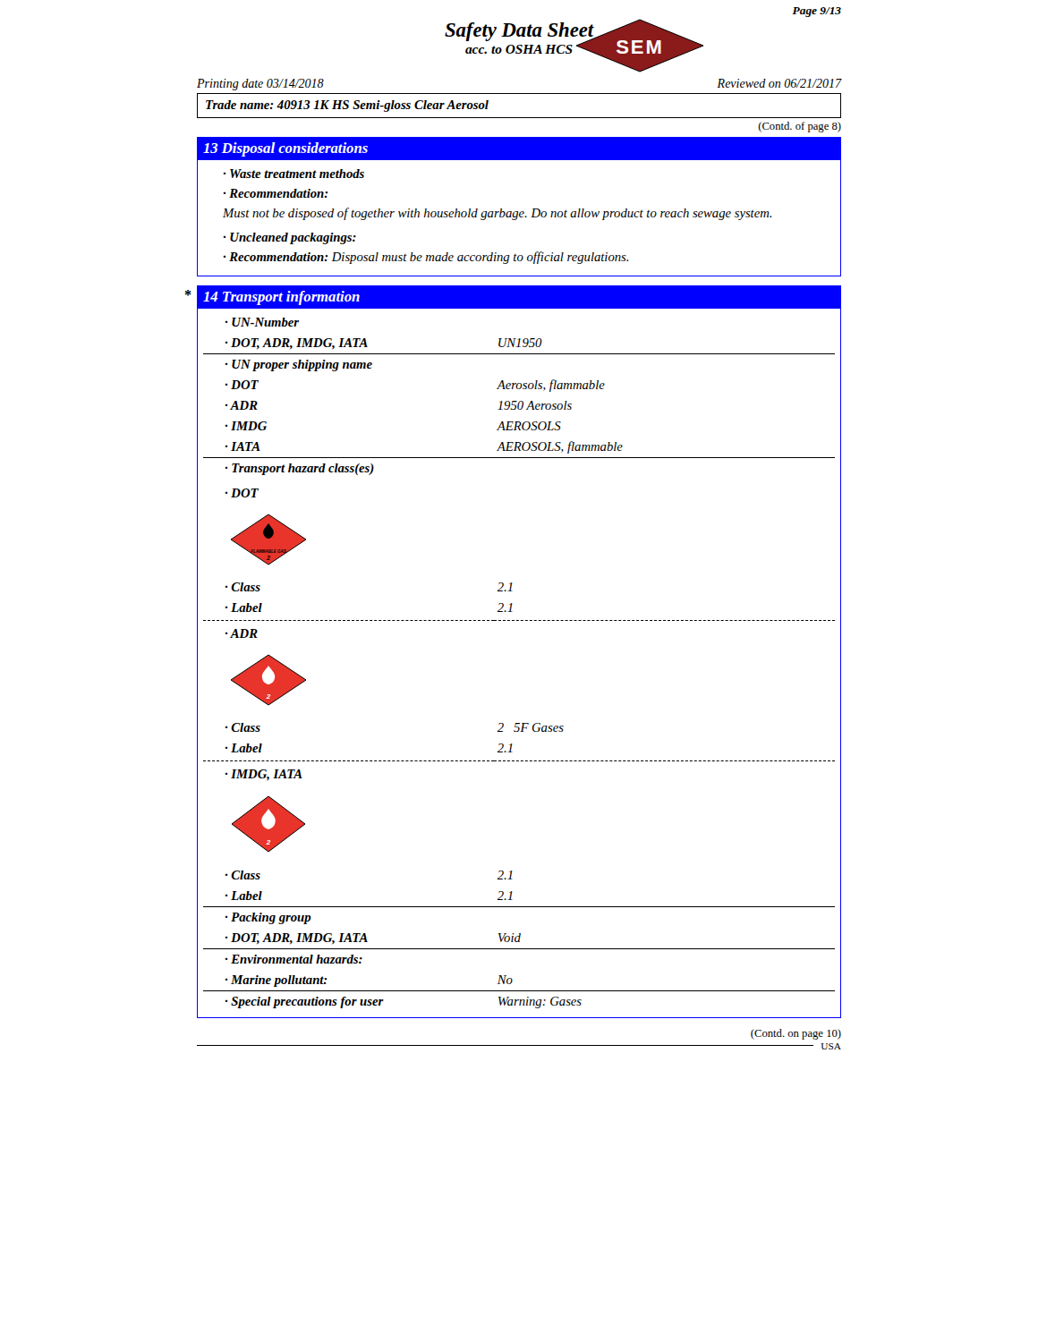Page 9/13
SEM
Safety Data Sheet
acc. to OSHA HCS
Printing date 03/14/2018 Reviewed on 06/21/2017
Trade name: 40913 1K HS Semi-gloss Clear Aerosol
(Contd. of page 8)
13 Disposal considerations
· Waste treatment methods
· Recommendation:
Must not be disposed of together with household garbage. Do not allow product to reach sewage system.
· Uncleaned packagings:
· Recommendation: Disposal must be made according to official regulations.
*
14 Transport information
| · UN-Number | |
| · DOT, ADR, IMDG, IATA | UN1950 |
| · UN proper shipping name | |
| · DOT | Aerosols, flammable |
| · ADR | 1950 Aerosols |
| · IMDG | AEROSOLS |
| · IATA | AEROSOLS, flammable |
| · Transport hazard class(es) | |
| · DOT | |
| FLAMMABLE GAS 2 |
| · Class | 2.1 |
| · Label | 2.1 |
| · ADR | |
| 2 |
| · Class | 2 5F Gases |
| · Label | 2.1 |
| · IMDG, IATA | |
| 2 |
| · Class | 2.1 |
| · Label | 2.1 |
| · Packing group | |
| · DOT, ADR, IMDG, IATA | Void |
| · Environmental hazards: | |
| · Marine pollutant: | No |
| · Special precautions for user | Warning: Gases |
(Contd. on page 10)
USA